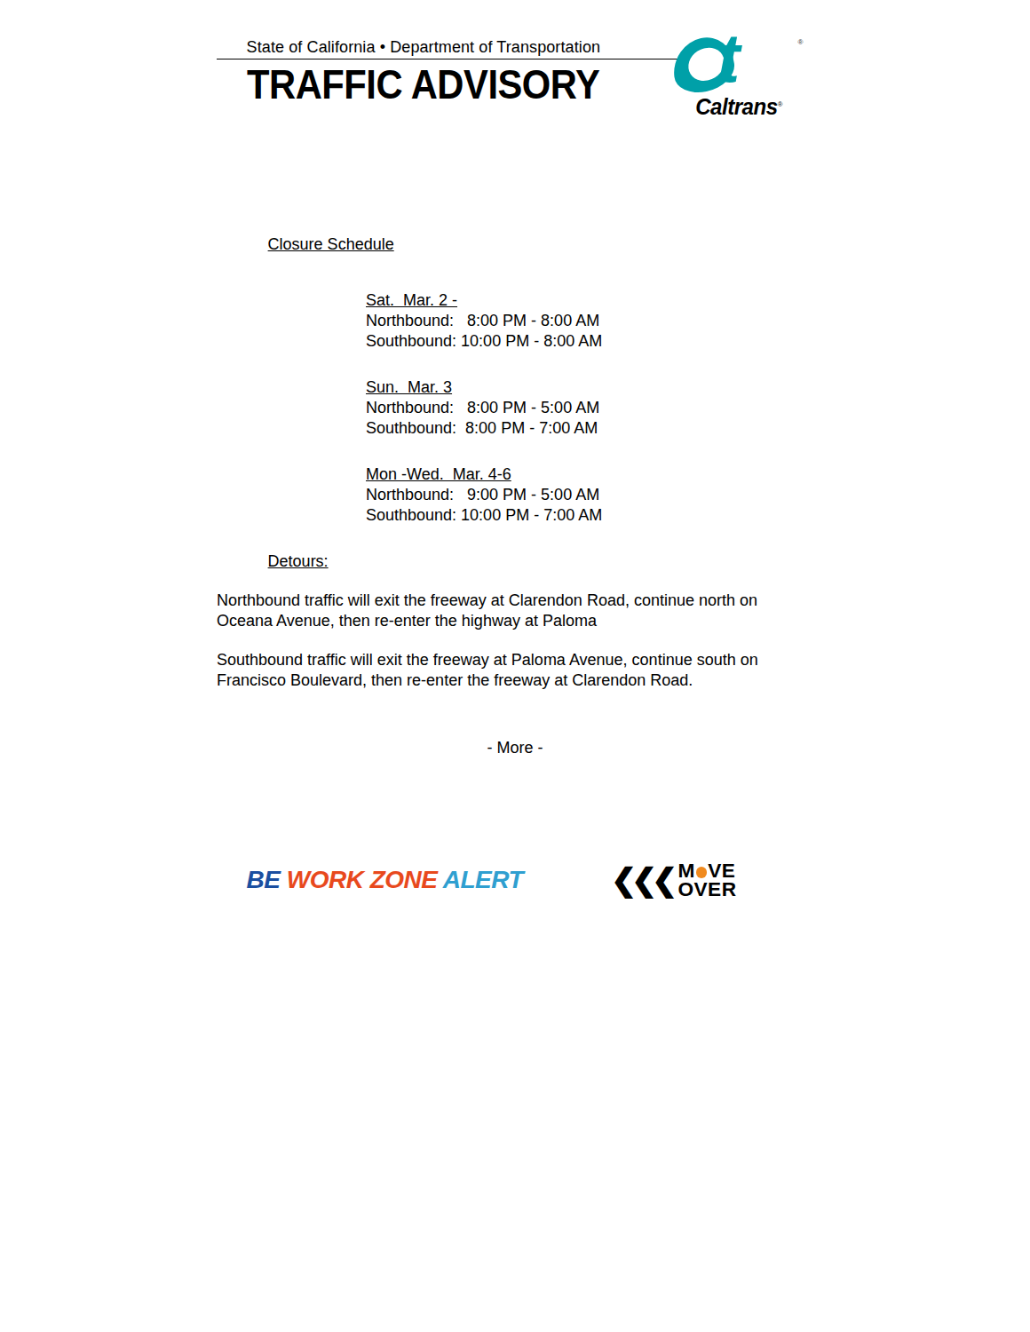State of California • Department of Transportation
TRAFFIC ADVISORY
t ®
Caltrans®
Closure Schedule
Sat. Mar. 2 - Northbound: 8:00 PM - 8:00 AM Southbound: 10:00 PM - 8:00 AM
Sun. Mar. 3 Northbound: 8:00 PM - 5:00 AM Southbound: 8:00 PM - 7:00 AM
Mon -Wed. Mar. 4-6 Northbound: 9:00 PM - 5:00 AM Southbound: 10:00 PM - 7:00 AM
Detours:
Northbound traffic will exit the freeway at Clarendon Road, continue north on Oceana Avenue, then re-enter the highway at Paloma
Southbound traffic will exit the freeway at Paloma Avenue, continue south on Francisco Boulevard, then re-enter the freeway at Clarendon Road.
- More -
BE WORK ZONE ALERT
❮❮❮ M VE OVER